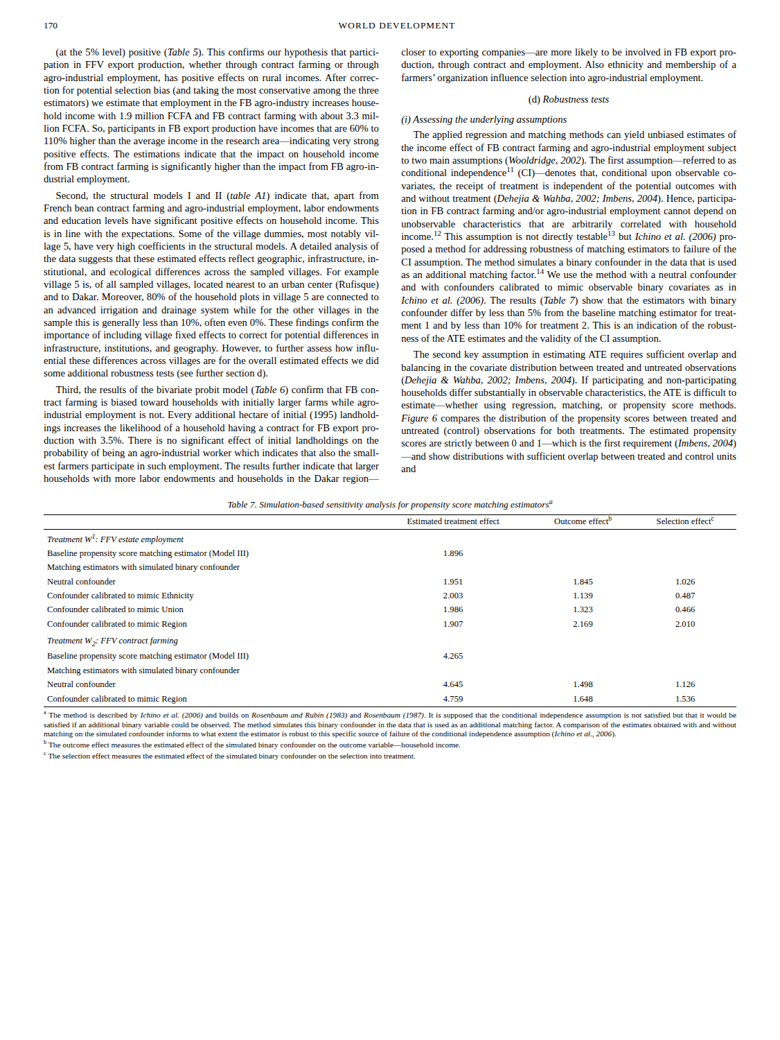170 World Development
(at the 5% level) positive (Table 5). This confirms our hypothesis that participation in FFV export production, whether through contract farming or through agro-industrial employment, has positive effects on rural incomes. After correction for potential selection bias (and taking the most conservative among the three estimators) we estimate that employment in the FB agro-industry increases household income with 1.9 million FCFA and FB contract farming with about 3.3 million FCFA. So, participants in FB export production have incomes that are 60% to 110% higher than the average income in the research area—indicating very strong positive effects. The estimations indicate that the impact on household income from FB contract farming is significantly higher than the impact from FB agro-industrial employment.
Second, the structural models I and II (table A1) indicate that, apart from French bean contract farming and agro-industrial employment, labor endowments and education levels have significant positive effects on household income. This is in line with the expectations. Some of the village dummies, most notably village 5, have very high coefficients in the structural models. A detailed analysis of the data suggests that these estimated effects reflect geographic, infrastructure, institutional, and ecological differences across the sampled villages. For example village 5 is, of all sampled villages, located nearest to an urban center (Rufisque) and to Dakar. Moreover, 80% of the household plots in village 5 are connected to an advanced irrigation and drainage system while for the other villages in the sample this is generally less than 10%, often even 0%. These findings confirm the importance of including village fixed effects to correct for potential differences in infrastructure, institutions, and geography. However, to further assess how influential these differences across villages are for the overall estimated effects we did some additional robustness tests (see further section d).
Third, the results of the bivariate probit model (Table 6) confirm that FB contract farming is biased toward households with initially larger farms while agro-industrial employment is not. Every additional hectare of initial (1995) landholdings increases the likelihood of a household having a contract for FB export production with 3.5%. There is no significant effect of initial landholdings on the probability of being an agro-industrial worker which indicates that also the smallest farmers participate in such employment. The results further indicate that larger households with more labor endowments and households in the Dakar region—closer to exporting companies—are more likely to be involved in FB export production, through contract and employment. Also ethnicity and membership of a farmers’ organization influence selection into agro-industrial employment.
(d) Robustness tests
(i) Assessing the underlying assumptions
The applied regression and matching methods can yield unbiased estimates of the income effect of FB contract farming and agro-industrial employment subject to two main assumptions (Wooldridge, 2002). The first assumption—referred to as conditional independence11 (CI)—denotes that, conditional upon observable covariates, the receipt of treatment is independent of the potential outcomes with and without treatment (Dehejia & Wahba, 2002; Imbens, 2004). Hence, participation in FB contract farming and/or agro-industrial employment cannot depend on unobservable characteristics that are arbitrarily correlated with household income.12 This assumption is not directly testable13 but Ichino et al. (2006) proposed a method for addressing robustness of matching estimators to failure of the CI assumption. The method simulates a binary confounder in the data that is used as an additional matching factor.14 We use the method with a neutral confounder and with confounders calibrated to mimic observable binary covariates as in Ichino et al. (2006). The results (Table 7) show that the estimators with binary confounder differ by less than 5% from the baseline matching estimator for treatment 1 and by less than 10% for treatment 2. This is an indication of the robustness of the ATE estimates and the validity of the CI assumption.
The second key assumption in estimating ATE requires sufficient overlap and balancing in the covariate distribution between treated and untreated observations (Dehejia & Wahba, 2002; Imbens, 2004). If participating and non-participating households differ substantially in observable characteristics, the ATE is difficult to estimate—whether using regression, matching, or propensity score methods. Figure 6 compares the distribution of the propensity scores between treated and untreated (control) observations for both treatments. The estimated propensity scores are strictly between 0 and 1—which is the first requirement (Imbens, 2004)—and show distributions with sufficient overlap between treated and control units and
Table 7. Simulation-based sensitivity analysis for propensity score matching estimators a
| | Estimated treatment effect | Outcome effect b | Selection effect c |
| --- | --- | --- | --- |
| Treatment W 1 : FFV estate employment |
| Baseline propensity score matching estimator (Model III) | 1.896 | | |
| Matching estimators with simulated binary confounder | | | |
| Neutral confounder | 1.951 | 1.845 | 1.026 |
| Confounder calibrated to mimic Ethnicity | 2.003 | 1.139 | 0.487 |
| Confounder calibrated to mimic Union | 1.986 | 1.323 | 0.466 |
| Confounder calibrated to mimic Region | 1.907 | 2.169 | 2.010 |
| Treatment W 2 : FFV contract farming |
| Baseline propensity score matching estimator (Model III) | 4.265 | | |
| Matching estimators with simulated binary confounder | | | |
| Neutral confounder | 4.645 | 1.498 | 1.126 |
| Confounder calibrated to mimic Region | 4.759 | 1.648 | 1.536 |
a The method is described by Ichino et al. (2006) and builds on Rosenbaum and Rubin (1983) and Rosenbaum (1987). It is supposed that the conditional independence assumption is not satisfied but that it would be satisfied if an additional binary variable could be observed. The method simulates this binary confounder in the data that is used as an additional matching factor. A comparison of the estimates obtained with and without matching on the simulated confounder informs to what extent the estimator is robust to this specific source of failure of the conditional independence assumption (Ichino et al., 2006).
b The outcome effect measures the estimated effect of the simulated binary confounder on the outcome variable—household income.
c The selection effect measures the estimated effect of the simulated binary confounder on the selection into treatment.